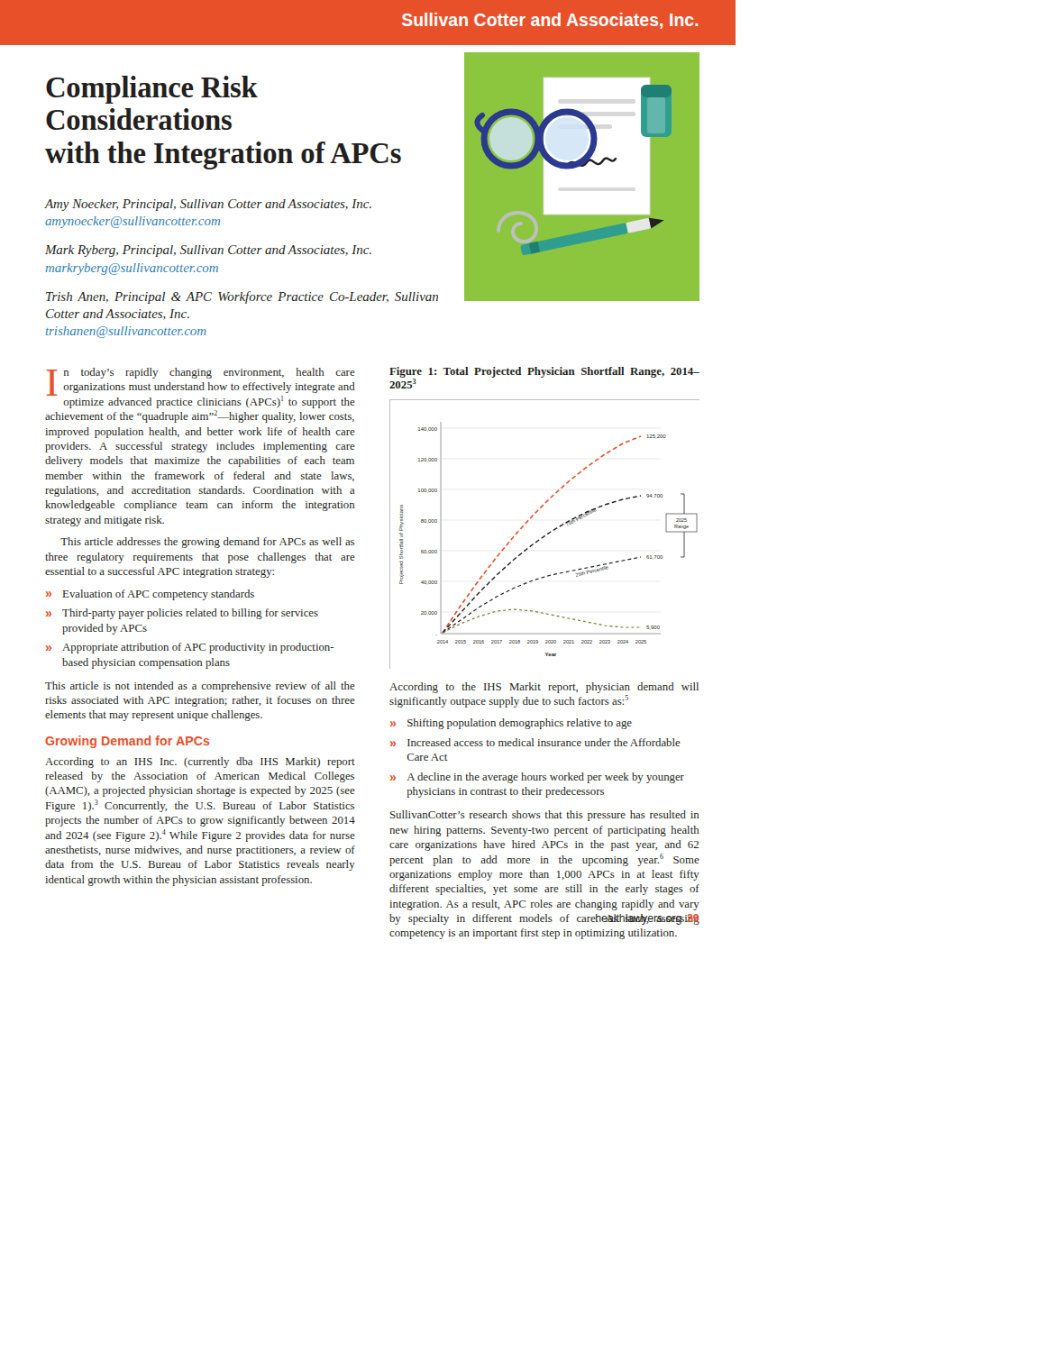Sullivan Cotter and Associates, Inc.
Compliance Risk Considerations
with the Integration of APCs
Amy Noecker, Principal, Sullivan Cotter and Associates, Inc. amynoecker@sullivancotter.com
Mark Ryberg, Principal, Sullivan Cotter and Associates, Inc. markryberg@sullivancotter.com
Trish Anen, Principal & APC Workforce Practice Co-Leader, Sullivan Cotter and Associates, Inc. trishanen@sullivancotter.com
In today’s rapidly changing environment, health care organizations must understand how to effectively integrate and optimize advanced practice clinicians (APCs)1 to support the achievement of the “quadruple aim”2—higher quality, lower costs, improved population health, and better work life of health care providers. A successful strategy includes implementing care delivery models that maximize the capabilities of each team member within the framework of federal and state laws, regulations, and accreditation standards. Coordination with a knowledgeable compliance team can inform the integration strategy and mitigate risk.
This article addresses the growing demand for APCs as well as three regulatory requirements that pose challenges that are essential to a successful APC integration strategy:
Evaluation of APC competency standards
Third-party payer policies related to billing for services provided by APCs
Appropriate attribution of APC productivity in production-based physician compensation plans
This article is not intended as a comprehensive review of all the risks associated with APC integration; rather, it focuses on three elements that may represent unique challenges.
Growing Demand for APCs
According to an IHS Inc. (currently dba IHS Markit) report released by the Association of American Medical Colleges (AAMC), a projected physician shortage is expected by 2025 (see Figure 1).3 Concurrently, the U.S. Bureau of Labor Statistics projects the number of APCs to grow significantly between 2014 and 2024 (see Figure 2).4 While Figure 2 provides data for nurse anesthetists, nurse midwives, and nurse practitioners, a review of data from the U.S. Bureau of Labor Statistics reveals nearly identical growth within the physician assistant profession.
Figure 1: Total Projected Physician Shortfall Range, 2014–20253
Projected Shortfall of Physicians 140,000 120,000 100,000 80,000 60,000 40,000 20,000 - 75th Percentile 25th Percentile 125,200 94,700 61,700 5,900 2025 Range 2014 2015 2016 2017 2018 2019 2020 2021 2022 2023 2024 2025 Year
According to the IHS Markit report, physician demand will significantly outpace supply due to such factors as:5
Shifting population demographics relative to age
Increased access to medical insurance under the Affordable Care Act
A decline in the average hours worked per week by younger physicians in contrast to their predecessors
SullivanCotter’s research shows that this pressure has resulted in new hiring patterns. Seventy-two percent of participating health care organizations have hired APCs in the past year, and 62 percent plan to add more in the upcoming year.6 Some organizations employ more than 1,000 APCs in at least fifty different specialties, yet some are still in the early stages of integration. As a result, APC roles are changing rapidly and vary by specialty in different models of care. As such, assessing competency is an important first step in optimizing utilization.
healthlawyers.org 29